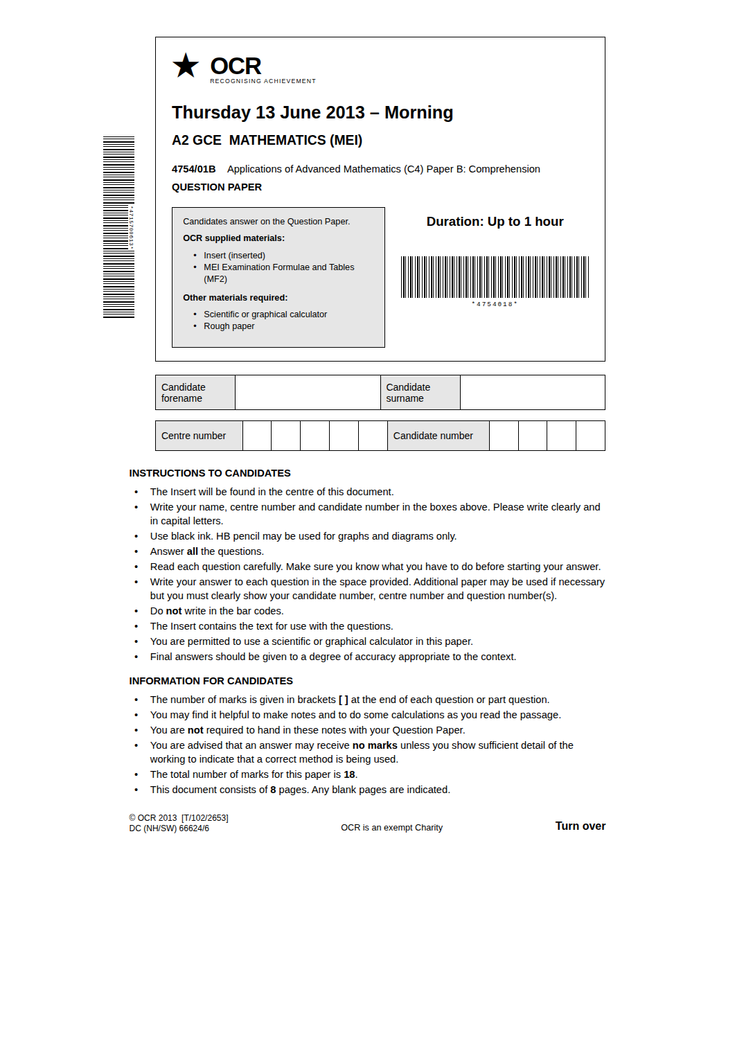*4715700613*
★
OCR
Recognising Achievement
Thursday 13 June 2013 – Morning
A2 GCE MATHEMATICS (MEI)
4754/01B Applications of Advanced Mathematics (C4) Paper B: Comprehension
QUESTION PAPER
Candidates answer on the Question Paper.
OCR supplied materials:
Insert (inserted)
MEI Examination Formulae and Tables (MF2)
Other materials required:
Scientific or graphical calculator
Rough paper
Duration: Up to 1 hour
*4754018*
| Candidate forename | | Candidate surname | |
| Centre number | | | | | | Candidate number | | | | |
Instructions to candidates
The Insert will be found in the centre of this document.
Write your name, centre number and candidate number in the boxes above. Please write clearly and in capital letters.
Use black ink. HB pencil may be used for graphs and diagrams only.
Answer all the questions.
Read each question carefully. Make sure you know what you have to do before starting your answer.
Write your answer to each question in the space provided. Additional paper may be used if necessary but you must clearly show your candidate number, centre number and question number(s).
Do not write in the bar codes.
The Insert contains the text for use with the questions.
You are permitted to use a scientific or graphical calculator in this paper.
Final answers should be given to a degree of accuracy appropriate to the context.
Information for candidates
The number of marks is given in brackets [ ] at the end of each question or part question.
You may find it helpful to make notes and to do some calculations as you read the passage.
You are not required to hand in these notes with your Question Paper.
You are advised that an answer may receive no marks unless you show sufficient detail of the working to indicate that a correct method is being used.
The total number of marks for this paper is 18.
This document consists of 8 pages. Any blank pages are indicated.
© OCR 2013 [T/102/2653]
DC (NH/SW) 66624/6
OCR is an exempt Charity
Turn over